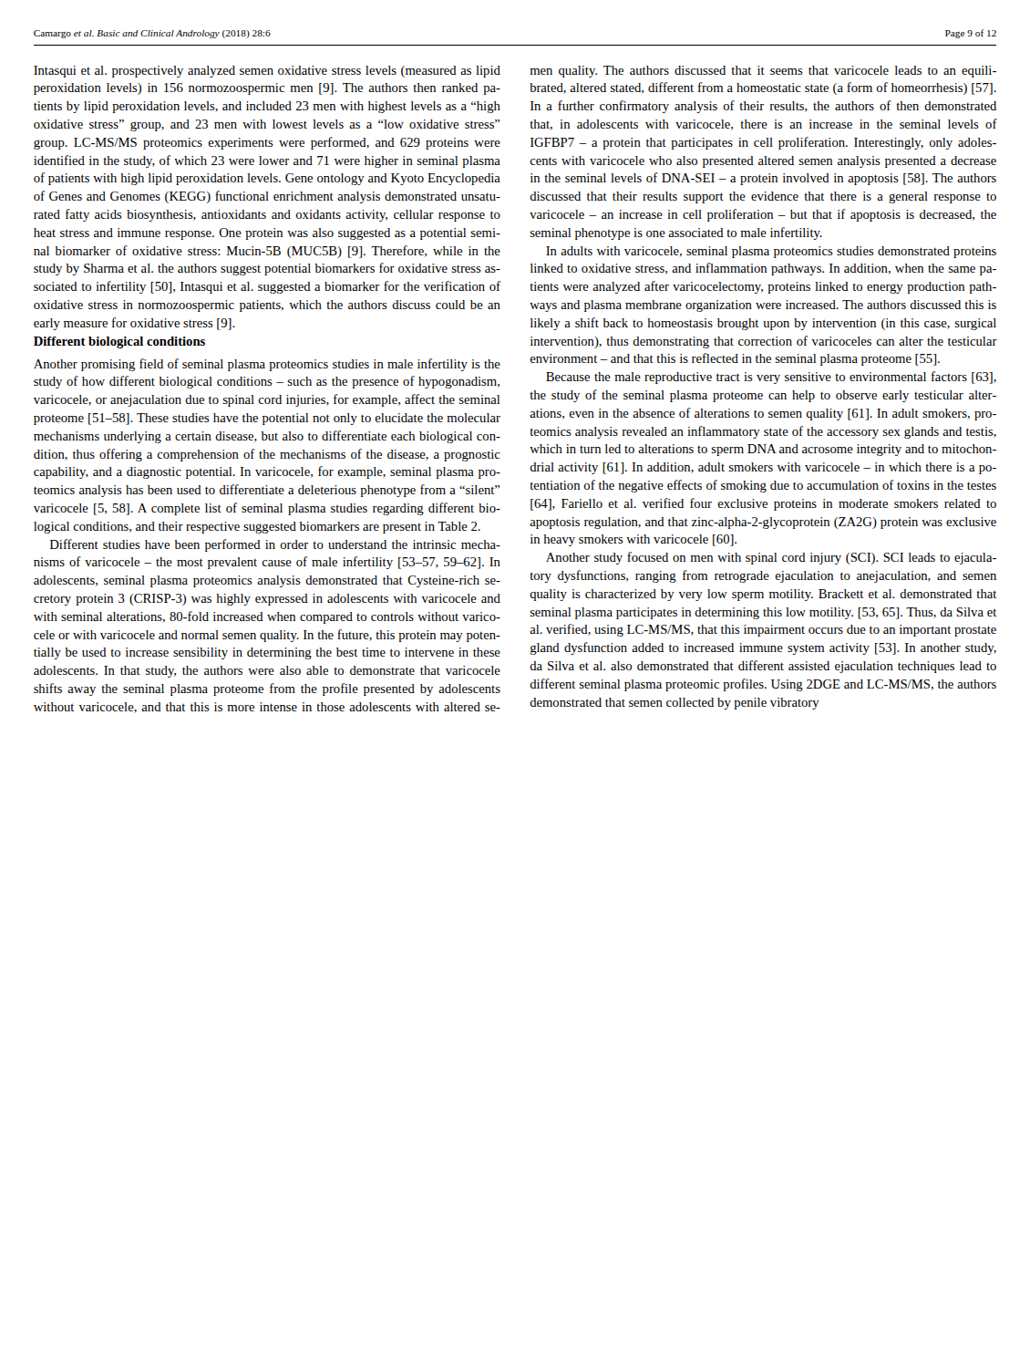Camargo et al. Basic and Clinical Andrology (2018) 28:6 Page 9 of 12
Intasqui et al. prospectively analyzed semen oxidative stress levels (measured as lipid peroxidation levels) in 156 normozoospermic men [9]. The authors then ranked patients by lipid peroxidation levels, and included 23 men with highest levels as a “high oxidative stress” group, and 23 men with lowest levels as a “low oxidative stress” group. LC-MS/MS proteomics experiments were performed, and 629 proteins were identified in the study, of which 23 were lower and 71 were higher in seminal plasma of patients with high lipid peroxidation levels. Gene ontology and Kyoto Encyclopedia of Genes and Genomes (KEGG) functional enrichment analysis demonstrated unsaturated fatty acids biosynthesis, antioxidants and oxidants activity, cellular response to heat stress and immune response. One protein was also suggested as a potential seminal biomarker of oxidative stress: Mucin-5B (MUC5B) [9]. Therefore, while in the study by Sharma et al. the authors suggest potential biomarkers for oxidative stress associated to infertility [50], Intasqui et al. suggested a biomarker for the verification of oxidative stress in normozoospermic patients, which the authors discuss could be an early measure for oxidative stress [9].
Different biological conditions
Another promising field of seminal plasma proteomics studies in male infertility is the study of how different biological conditions – such as the presence of hypogonadism, varicocele, or anejaculation due to spinal cord injuries, for example, affect the seminal proteome [51–58]. These studies have the potential not only to elucidate the molecular mechanisms underlying a certain disease, but also to differentiate each biological condition, thus offering a comprehension of the mechanisms of the disease, a prognostic capability, and a diagnostic potential. In varicocele, for example, seminal plasma proteomics analysis has been used to differentiate a deleterious phenotype from a “silent” varicocele [5, 58]. A complete list of seminal plasma studies regarding different biological conditions, and their respective suggested biomarkers are present in Table 2.
Different studies have been performed in order to understand the intrinsic mechanisms of varicocele – the most prevalent cause of male infertility [53–57, 59–62]. In adolescents, seminal plasma proteomics analysis demonstrated that Cysteine-rich secretory protein 3 (CRISP-3) was highly expressed in adolescents with varicocele and with seminal alterations, 80-fold increased when compared to controls without varicocele or with varicocele and normal semen quality. In the future, this protein may potentially be used to increase sensibility in determining the best time to intervene in these adolescents. In that study, the authors were also able to demonstrate that varicocele shifts away the seminal plasma proteome from the profile presented by adolescents without varicocele, and that this is more intense in those adolescents with altered semen quality. The authors discussed that it seems that varicocele leads to an equilibrated, altered stated, different from a homeostatic state (a form of homeorrhesis) [57]. In a further confirmatory analysis of their results, the authors of then demonstrated that, in adolescents with varicocele, there is an increase in the seminal levels of IGFBP7 – a protein that participates in cell proliferation. Interestingly, only adolescents with varicocele who also presented altered semen analysis presented a decrease in the seminal levels of DNA-SEI – a protein involved in apoptosis [58]. The authors discussed that their results support the evidence that there is a general response to varicocele – an increase in cell proliferation – but that if apoptosis is decreased, the seminal phenotype is one associated to male infertility.
In adults with varicocele, seminal plasma proteomics studies demonstrated proteins linked to oxidative stress, and inflammation pathways. In addition, when the same patients were analyzed after varicocelectomy, proteins linked to energy production pathways and plasma membrane organization were increased. The authors discussed this is likely a shift back to homeostasis brought upon by intervention (in this case, surgical intervention), thus demonstrating that correction of varicoceles can alter the testicular environment – and that this is reflected in the seminal plasma proteome [55].
Because the male reproductive tract is very sensitive to environmental factors [63], the study of the seminal plasma proteome can help to observe early testicular alterations, even in the absence of alterations to semen quality [61]. In adult smokers, proteomics analysis revealed an inflammatory state of the accessory sex glands and testis, which in turn led to alterations to sperm DNA and acrosome integrity and to mitochondrial activity [61]. In addition, adult smokers with varicocele – in which there is a potentiation of the negative effects of smoking due to accumulation of toxins in the testes [64], Fariello et al. verified four exclusive proteins in moderate smokers related to apoptosis regulation, and that zinc-alpha-2-glycoprotein (ZA2G) protein was exclusive in heavy smokers with varicocele [60].
Another study focused on men with spinal cord injury (SCI). SCI leads to ejaculatory dysfunctions, ranging from retrograde ejaculation to anejaculation, and semen quality is characterized by very low sperm motility. Brackett et al. demonstrated that seminal plasma participates in determining this low motility. [53, 65]. Thus, da Silva et al. verified, using LC-MS/MS, that this impairment occurs due to an important prostate gland dysfunction added to increased immune system activity [53]. In another study, da Silva et al. also demonstrated that different assisted ejaculation techniques lead to different seminal plasma proteomic profiles. Using 2DGE and LC-MS/MS, the authors demonstrated that semen collected by penile vibratory